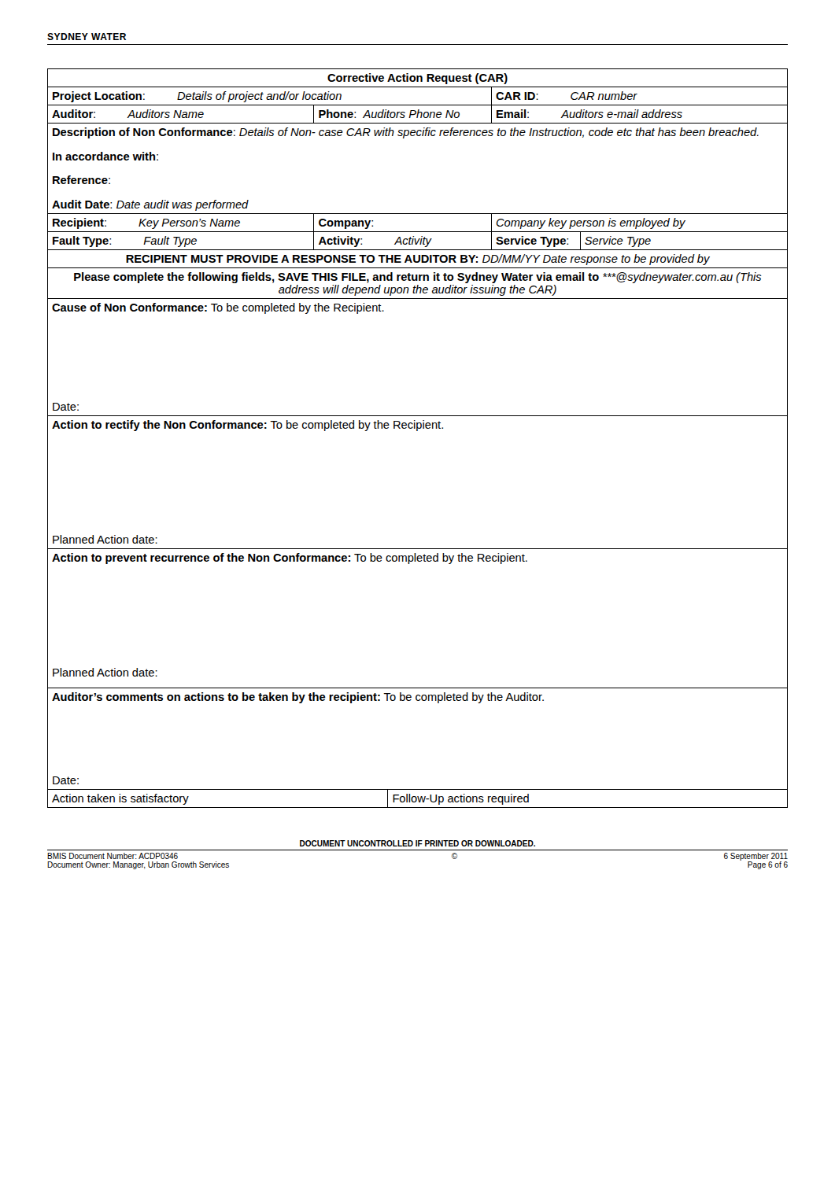SYDNEY WATER
| Corrective Action Request (CAR) |
| Project Location : Details of project and/or location | CAR ID : CAR number |
| Auditor : Auditors Name | Phone : Auditors Phone No | Email : Auditors e-mail address |
| Description of Non Conformance : Details of Non- case CAR with specific references to the Instruction, code etc that has been breached. In accordance with : Reference : Audit Date : Date audit was performed |
| Recipient : Key Person’s Name | Company : | Company key person is employed by |
| Fault Type : Fault Type | Activity : Activity | Service Type : | Service Type |
| RECIPIENT MUST PROVIDE A RESPONSE TO THE AUDITOR BY: DD/MM/YY Date response to be provided by |
| Please complete the following fields, SAVE THIS FILE, and return it to Sydney Water via email to ***@sydneywater.com.au (This address will depend upon the auditor issuing the CAR) |
| Cause of Non Conformance: To be completed by the Recipient. Date: |
| Action to rectify the Non Conformance: To be completed by the Recipient. Planned Action date: |
| Action to prevent recurrence of the Non Conformance: To be completed by the Recipient. Planned Action date: |
| Auditor’s comments on actions to be taken by the recipient: To be completed by the Auditor. Date: |
| Action taken is satisfactory | Follow-Up actions required |
DOCUMENT UNCONTROLLED IF PRINTED OR DOWNLOADED.
| BMIS Document Number: ACDP0346 | © | 6 September 2011 |
| Document Owner: Manager, Urban Growth Services | | Page 6 of 6 |